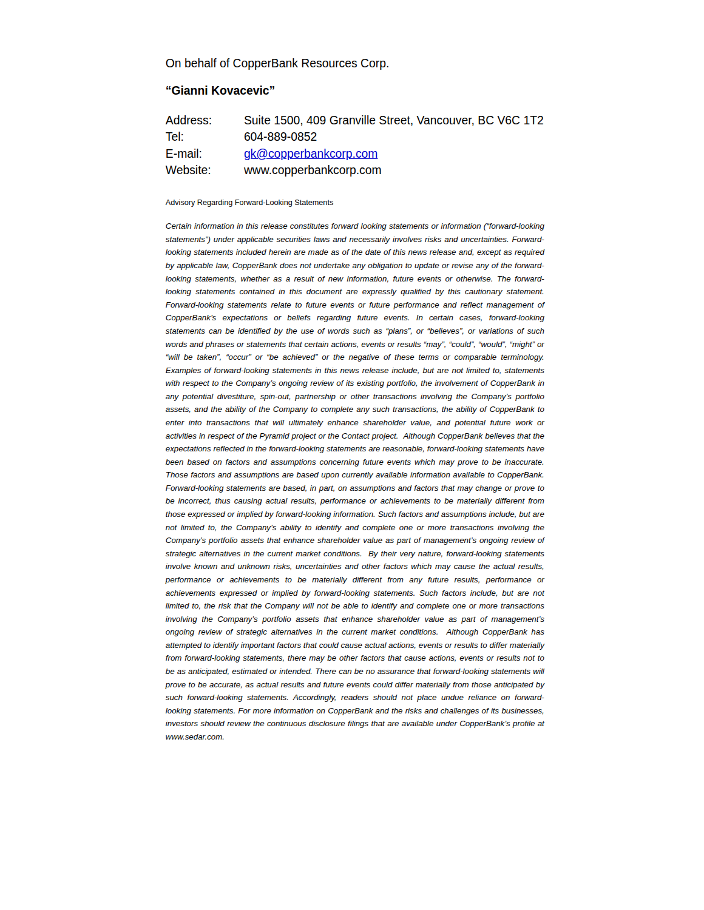On behalf of CopperBank Resources Corp.
“Gianni Kovacevic”
| Address: | Suite 1500, 409 Granville Street, Vancouver, BC V6C 1T2 |
| Tel: | 604-889-0852 |
| E-mail: | gk@copperbankcorp.com |
| Website: | www.copperbankcorp.com |
Advisory Regarding Forward-Looking Statements
Certain information in this release constitutes forward looking statements or information (“forward-looking statements”) under applicable securities laws and necessarily involves risks and uncertainties. Forward-looking statements included herein are made as of the date of this news release and, except as required by applicable law, CopperBank does not undertake any obligation to update or revise any of the forward-looking statements, whether as a result of new information, future events or otherwise. The forward-looking statements contained in this document are expressly qualified by this cautionary statement. Forward-looking statements relate to future events or future performance and reflect management of CopperBank’s expectations or beliefs regarding future events. In certain cases, forward-looking statements can be identified by the use of words such as “plans”, or “believes”, or variations of such words and phrases or statements that certain actions, events or results “may”, “could”, “would”, “might” or “will be taken”, “occur” or “be achieved” or the negative of these terms or comparable terminology. Examples of forward-looking statements in this news release include, but are not limited to, statements with respect to the Company’s ongoing review of its existing portfolio, the involvement of CopperBank in any potential divestiture, spin-out, partnership or other transactions involving the Company’s portfolio assets, and the ability of the Company to complete any such transactions, the ability of CopperBank to enter into transactions that will ultimately enhance shareholder value, and potential future work or activities in respect of the Pyramid project or the Contact project. Although CopperBank believes that the expectations reflected in the forward-looking statements are reasonable, forward-looking statements have been based on factors and assumptions concerning future events which may prove to be inaccurate. Those factors and assumptions are based upon currently available information available to CopperBank. Forward-looking statements are based, in part, on assumptions and factors that may change or prove to be incorrect, thus causing actual results, performance or achievements to be materially different from those expressed or implied by forward-looking information. Such factors and assumptions include, but are not limited to, the Company’s ability to identify and complete one or more transactions involving the Company’s portfolio assets that enhance shareholder value as part of management’s ongoing review of strategic alternatives in the current market conditions. By their very nature, forward-looking statements involve known and unknown risks, uncertainties and other factors which may cause the actual results, performance or achievements to be materially different from any future results, performance or achievements expressed or implied by forward-looking statements. Such factors include, but are not limited to, the risk that the Company will not be able to identify and complete one or more transactions involving the Company’s portfolio assets that enhance shareholder value as part of management’s ongoing review of strategic alternatives in the current market conditions. Although CopperBank has attempted to identify important factors that could cause actual actions, events or results to differ materially from forward-looking statements, there may be other factors that cause actions, events or results not to be as anticipated, estimated or intended. There can be no assurance that forward-looking statements will prove to be accurate, as actual results and future events could differ materially from those anticipated by such forward-looking statements. Accordingly, readers should not place undue reliance on forward-looking statements. For more information on CopperBank and the risks and challenges of its businesses, investors should review the continuous disclosure filings that are available under CopperBank’s profile at www.sedar.com.